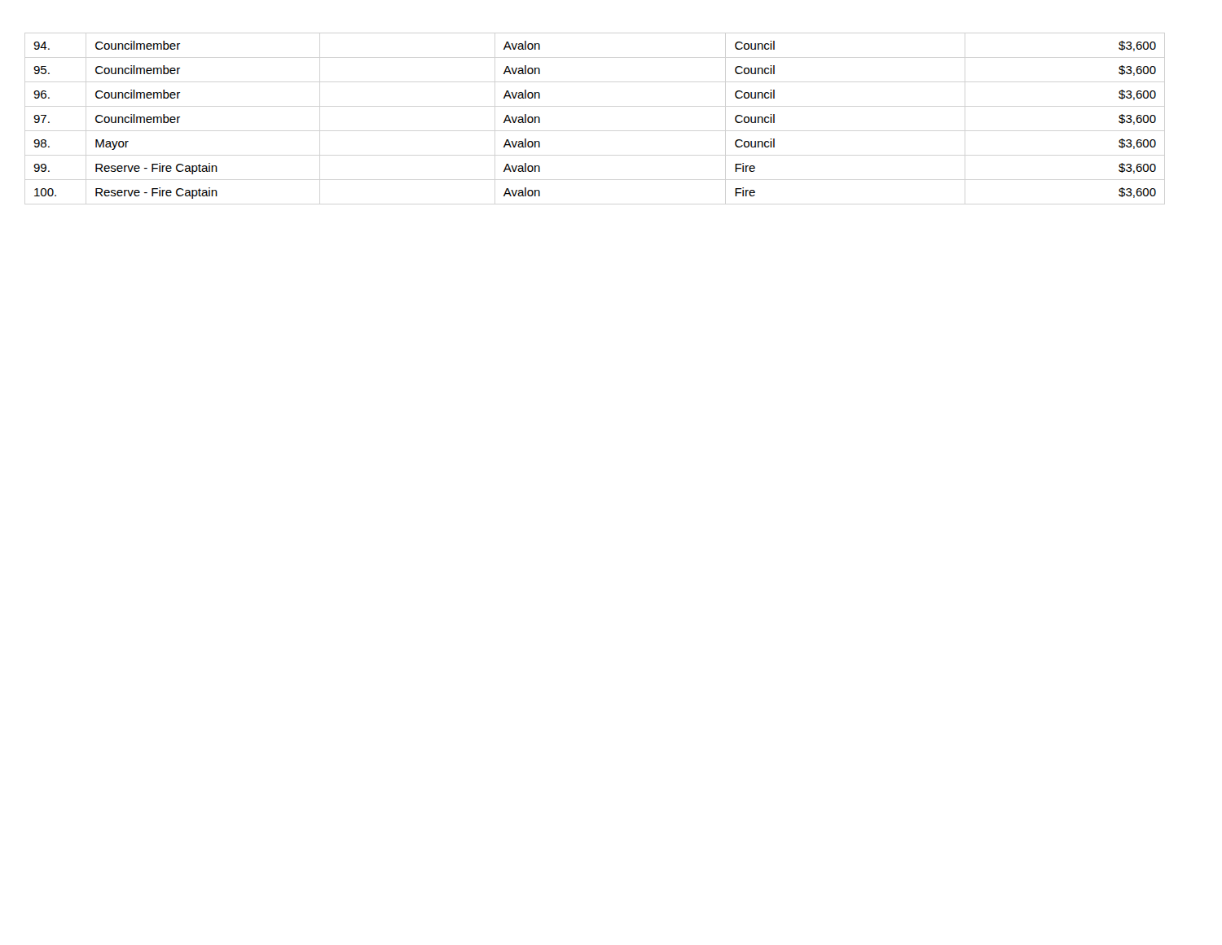| 94. | Councilmember | | Avalon | Council | $3,600 |
| 95. | Councilmember | | Avalon | Council | $3,600 |
| 96. | Councilmember | | Avalon | Council | $3,600 |
| 97. | Councilmember | | Avalon | Council | $3,600 |
| 98. | Mayor | | Avalon | Council | $3,600 |
| 99. | Reserve - Fire Captain | | Avalon | Fire | $3,600 |
| 100. | Reserve - Fire Captain | | Avalon | Fire | $3,600 |